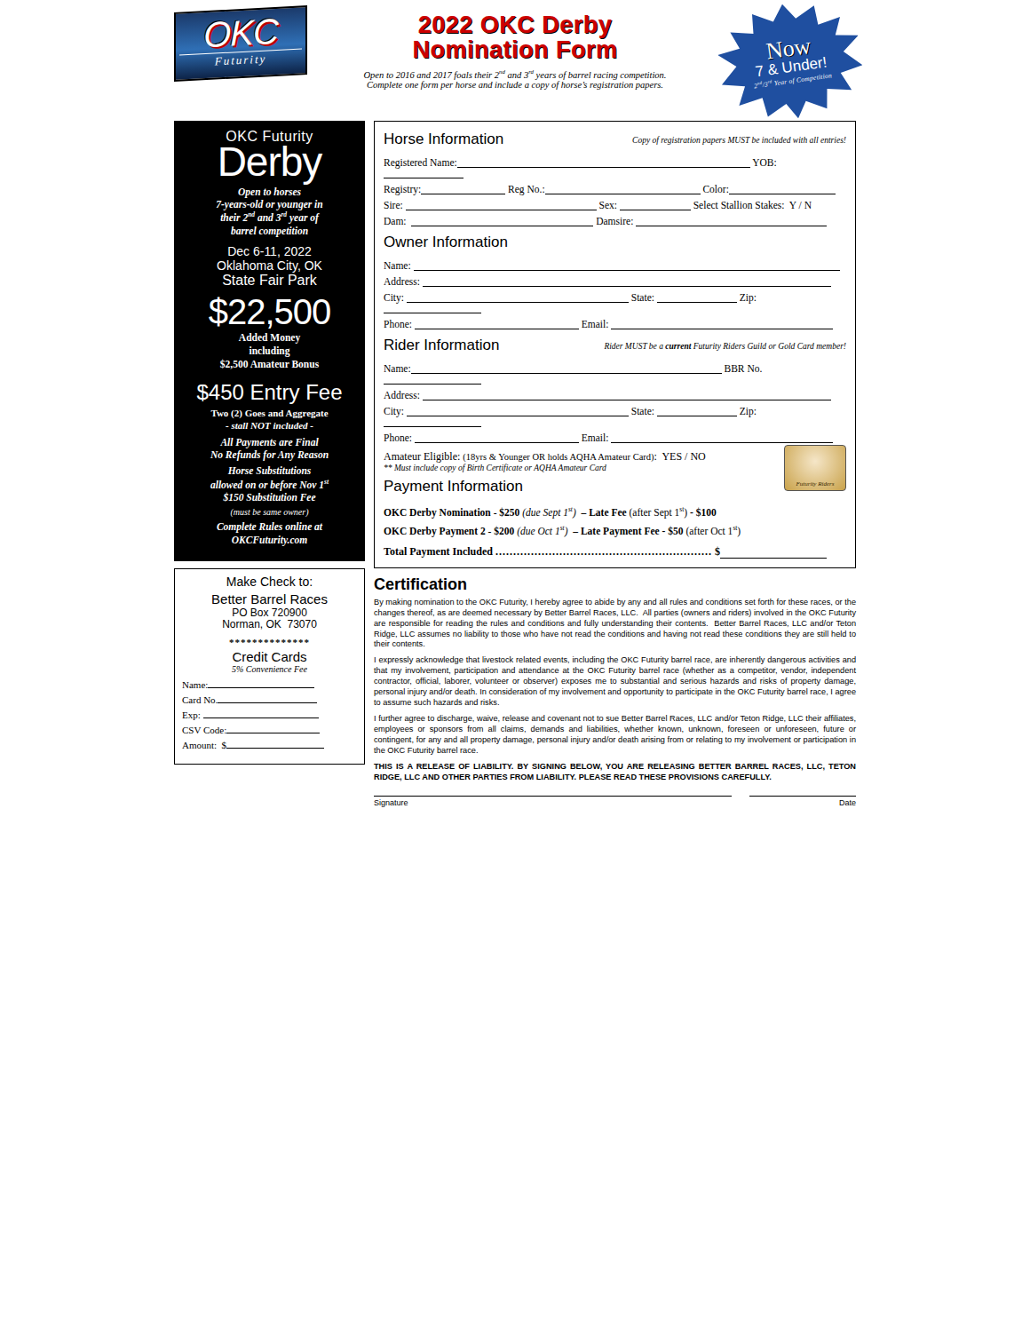OKC
Futurity
2022 OKC Derby
Nomination Form
Open to 2016 and 2017 foals their 2nd and 3rd years of barrel racing competition.
Complete one form per horse and include a copy of horse’s registration papers.
Now
7 & Under!
2nd/3rd Year of Competition
OKC Futurity
Derby
Open to horses
7-years-old or younger in
their 2nd and 3rd year of
barrel competition
Dec 6-11, 2022
Oklahoma City, OK
State Fair Park
$22,500
Added Money
including
$2,500 Amateur Bonus
$450 Entry Fee
Two (2) Goes and Aggregate
- stall NOT included -
All Payments are Final
No Refunds for Any Reason
Horse Substitutions
allowed on or before Nov 1st
$150 Substitution Fee
(must be same owner)
Complete Rules online at
OKCFuturity.com
Make Check to:
Better Barrel Races
PO Box 720900
Norman, OK 73070
**************
Credit Cards
5% Convenience Fee
Name:
Card No.
Exp:
CSV Code:
Amount: $
Horse Information Copy of registration papers MUST be included with all entries!
Registered Name: YOB:
Registry: Reg No.: Color:
Sire: Sex: Select Stallion Stakes: Y / N
Dam: Damsire:
Owner Information
Name:
Address:
City: State: Zip:
Phone: Email:
Rider Information Rider MUST be a current Futurity Riders Guild or Gold Card member!
Name: BBR No.
Address:
City: State: Zip:
Phone: Email:
Amateur Eligible: (18yrs & Younger OR holds AQHA Amateur Card): YES / NO
** Must include copy of Birth Certificate or AQHA Amateur Card
Futurity Riders
Payment Information
OKC Derby Nomination - $250 (due Sept 1st) – Late Fee (after Sept 1st) - $100
OKC Derby Payment 2 - $200 (due Oct 1st) – Late Payment Fee - $50 (after Oct 1st)
Total Payment Included ............................................................. $
Certification
By making nomination to the OKC Futurity, I hereby agree to abide by any and all rules and conditions set forth for these races, or the changes thereof, as are deemed necessary by Better Barrel Races, LLC. All parties (owners and riders) involved in the OKC Futurity are responsible for reading the rules and conditions and fully understanding their contents. Better Barrel Races, LLC and/or Teton Ridge, LLC assumes no liability to those who have not read the conditions and having not read these conditions they are still held to their contents.
I expressly acknowledge that livestock related events, including the OKC Futurity barrel race, are inherently dangerous activities and that my involvement, participation and attendance at the OKC Futurity barrel race (whether as a competitor, vendor, independent contractor, official, laborer, volunteer or observer) exposes me to substantial and serious hazards and risks of property damage, personal injury and/or death. In consideration of my involvement and opportunity to participate in the OKC Futurity barrel race, I agree to assume such hazards and risks.
I further agree to discharge, waive, release and covenant not to sue Better Barrel Races, LLC and/or Teton Ridge, LLC their affiliates, employees or sponsors from all claims, demands and liabilities, whether known, unknown, foreseen or unforeseen, future or contingent, for any and all property damage, personal injury and/or death arising from or relating to my involvement or participation in the OKC Futurity barrel race.
THIS IS A RELEASE OF LIABILITY. BY SIGNING BELOW, YOU ARE RELEASING BETTER BARREL RACES, LLC, TETON RIDGE, LLC AND OTHER PARTIES FROM LIABILITY. PLEASE READ THESE PROVISIONS CAREFULLY.
Signature
Date